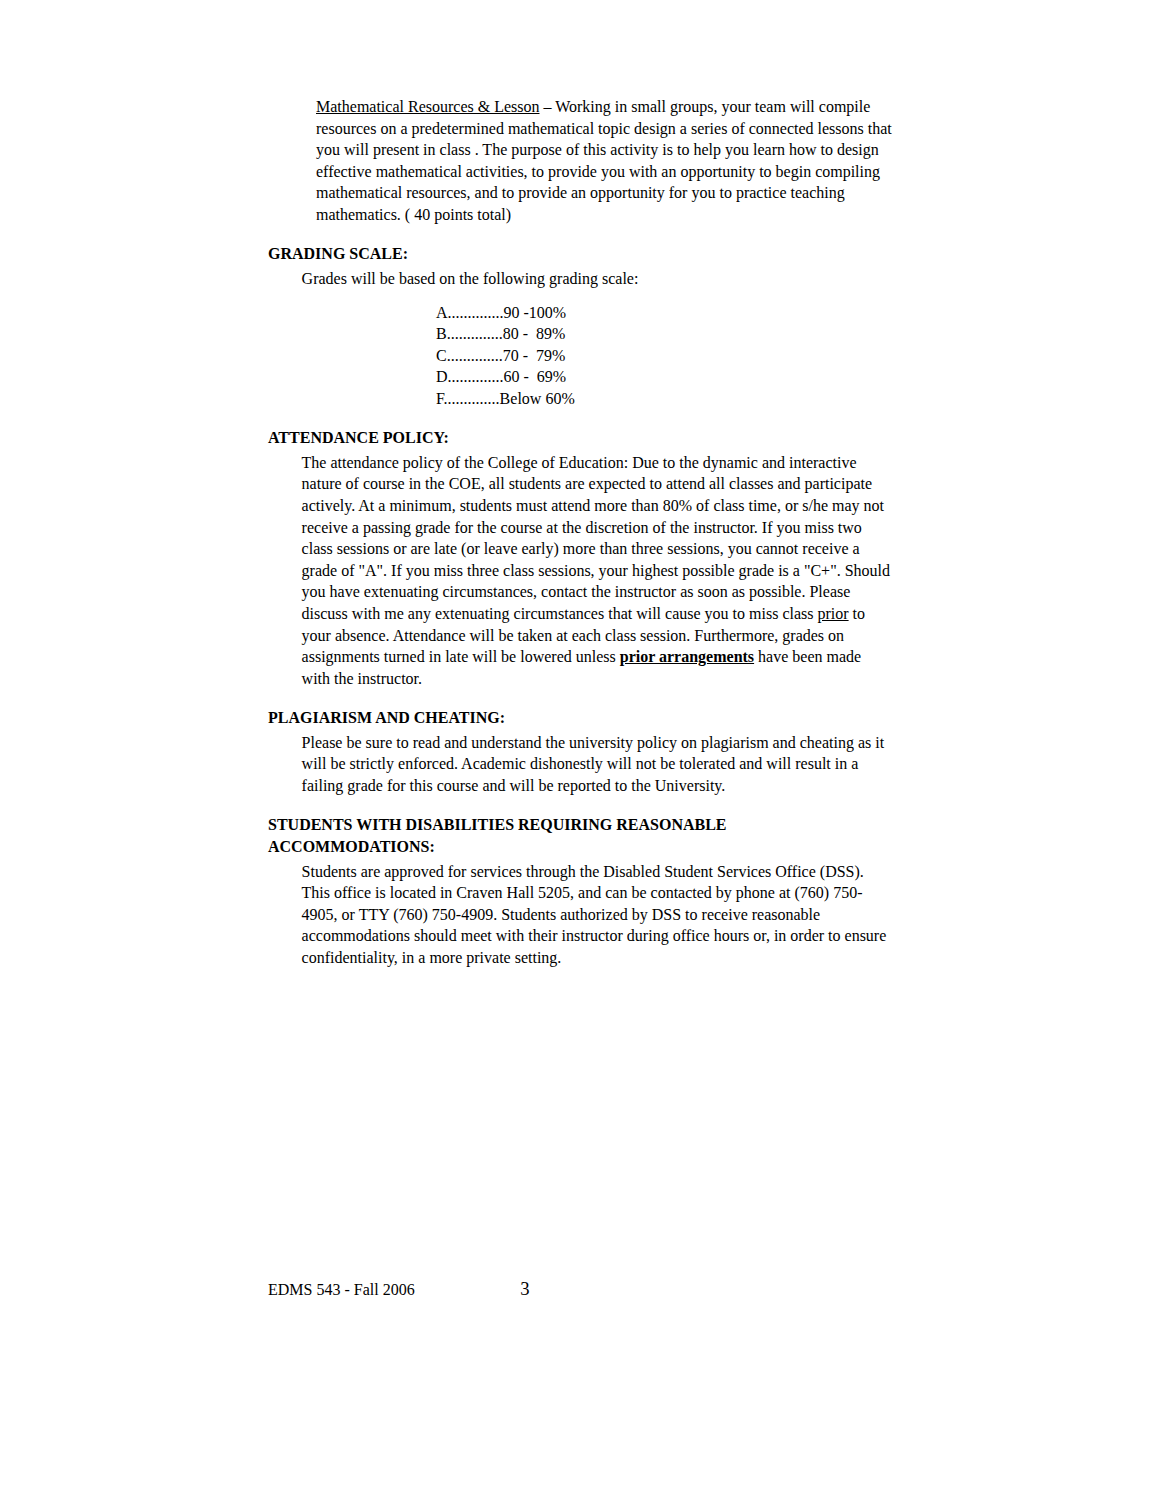Mathematical Resources & Lesson – Working in small groups, your team will compile resources on a predetermined mathematical topic design a series of connected lessons that you will present in class . The purpose of this activity is to help you learn how to design effective mathematical activities, to provide you with an opportunity to begin compiling mathematical resources, and to provide an opportunity for you to practice teaching mathematics. ( 40 points total)
Grading Scale:
Grades will be based on the following grading scale:
A..............90 -100%
B..............80 - 89%
C..............70 - 79%
D..............60 - 69%
F..............Below 60%
Attendance Policy:
The attendance policy of the College of Education: Due to the dynamic and interactive nature of course in the COE, all students are expected to attend all classes and participate actively. At a minimum, students must attend more than 80% of class time, or s/he may not receive a passing grade for the course at the discretion of the instructor. If you miss two class sessions or are late (or leave early) more than three sessions, you cannot receive a grade of "A". If you miss three class sessions, your highest possible grade is a "C+". Should you have extenuating circumstances, contact the instructor as soon as possible. Please discuss with me any extenuating circumstances that will cause you to miss class prior to your absence. Attendance will be taken at each class session. Furthermore, grades on assignments turned in late will be lowered unless prior arrangements have been made with the instructor.
Plagiarism and Cheating:
Please be sure to read and understand the university policy on plagiarism and cheating as it will be strictly enforced. Academic dishonestly will not be tolerated and will result in a failing grade for this course and will be reported to the University.
Students with Disabilities Requiring Reasonable Accommodations:
Students are approved for services through the Disabled Student Services Office (DSS). This office is located in Craven Hall 5205, and can be contacted by phone at (760) 750-4905, or TTY (760) 750-4909. Students authorized by DSS to receive reasonable accommodations should meet with their instructor during office hours or, in order to ensure confidentiality, in a more private setting.
EDMS 543 - Fall 20063